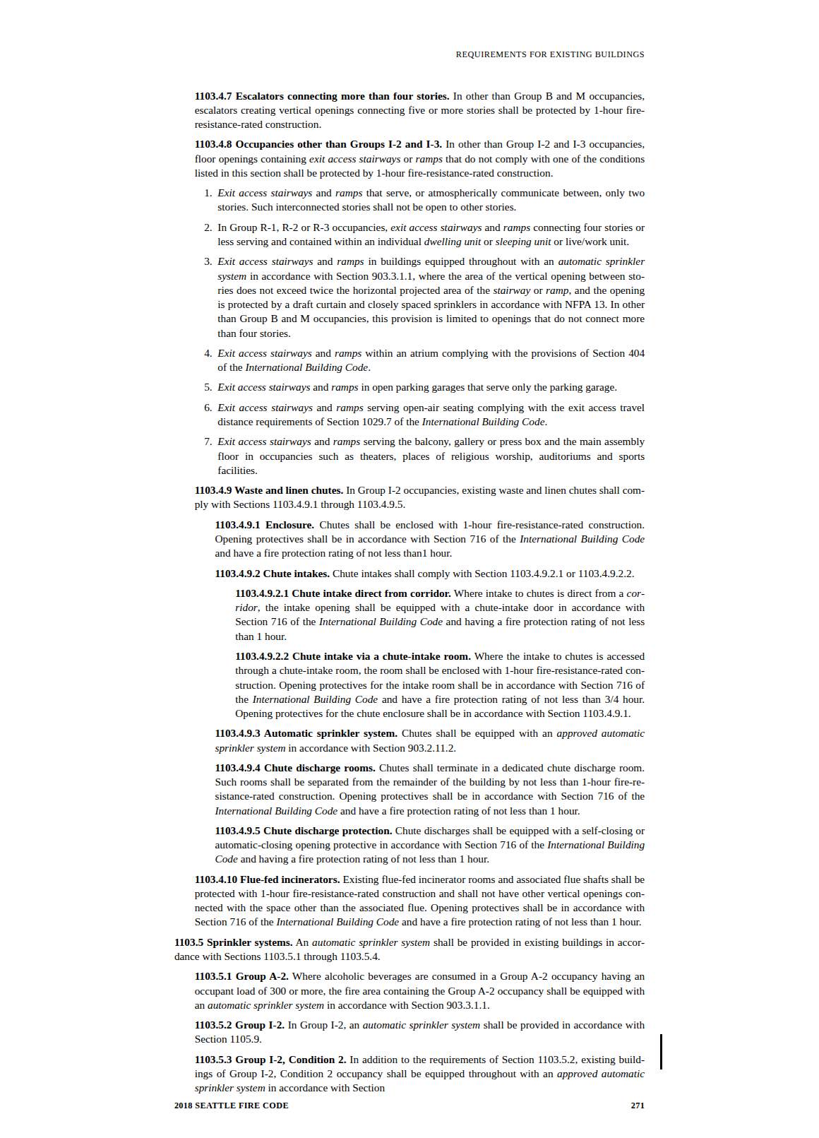Requirements for Existing Buildings
1103.4.7 Escalators connecting more than four stories. In other than Group B and M occupancies, escalators creating vertical openings connecting five or more stories shall be protected by 1-hour fire-resistance-rated construction.
1103.4.8 Occupancies other than Groups I-2 and I-3. In other than Group I-2 and I-3 occupancies, floor openings containing exit access stairways or ramps that do not comply with one of the conditions listed in this section shall be protected by 1-hour fire-resistance-rated construction.
1. Exit access stairways and ramps that serve, or atmospherically communicate between, only two stories. Such interconnected stories shall not be open to other stories.
2. In Group R-1, R-2 or R-3 occupancies, exit access stairways and ramps connecting four stories or less serving and contained within an individual dwelling unit or sleeping unit or live/work unit.
3. Exit access stairways and ramps in buildings equipped throughout with an automatic sprinkler system in accordance with Section 903.3.1.1, where the area of the vertical opening between stories does not exceed twice the horizontal projected area of the stairway or ramp, and the opening is protected by a draft curtain and closely spaced sprinklers in accordance with NFPA 13. In other than Group B and M occupancies, this provision is limited to openings that do not connect more than four stories.
4. Exit access stairways and ramps within an atrium complying with the provisions of Section 404 of the International Building Code.
5. Exit access stairways and ramps in open parking garages that serve only the parking garage.
6. Exit access stairways and ramps serving open-air seating complying with the exit access travel distance requirements of Section 1029.7 of the International Building Code.
7. Exit access stairways and ramps serving the balcony, gallery or press box and the main assembly floor in occupancies such as theaters, places of religious worship, auditoriums and sports facilities.
1103.4.9 Waste and linen chutes. In Group I-2 occupancies, existing waste and linen chutes shall comply with Sections 1103.4.9.1 through 1103.4.9.5.
1103.4.9.1 Enclosure. Chutes shall be enclosed with 1-hour fire-resistance-rated construction. Opening protectives shall be in accordance with Section 716 of the International Building Code and have a fire protection rating of not less than1 hour.
1103.4.9.2 Chute intakes. Chute intakes shall comply with Section 1103.4.9.2.1 or 1103.4.9.2.2.
1103.4.9.2.1 Chute intake direct from corridor. Where intake to chutes is direct from a corridor, the intake opening shall be equipped with a chute-intake door in accordance with Section 716 of the International Building Code and having a fire protection rating of not less than 1 hour.
1103.4.9.2.2 Chute intake via a chute-intake room. Where the intake to chutes is accessed through a chute-intake room, the room shall be enclosed with 1-hour fire-resistance-rated construction. Opening protectives for the intake room shall be in accordance with Section 716 of the International Building Code and have a fire protection rating of not less than 3/4 hour. Opening protectives for the chute enclosure shall be in accordance with Section 1103.4.9.1.
1103.4.9.3 Automatic sprinkler system. Chutes shall be equipped with an approved automatic sprinkler system in accordance with Section 903.2.11.2.
1103.4.9.4 Chute discharge rooms. Chutes shall terminate in a dedicated chute discharge room. Such rooms shall be separated from the remainder of the building by not less than 1-hour fire-resistance-rated construction. Opening protectives shall be in accordance with Section 716 of the International Building Code and have a fire protection rating of not less than 1 hour.
1103.4.9.5 Chute discharge protection. Chute discharges shall be equipped with a self-closing or automatic-closing opening protective in accordance with Section 716 of the International Building Code and having a fire protection rating of not less than 1 hour.
1103.4.10 Flue-fed incinerators. Existing flue-fed incinerator rooms and associated flue shafts shall be protected with 1-hour fire-resistance-rated construction and shall not have other vertical openings connected with the space other than the associated flue. Opening protectives shall be in accordance with Section 716 of the International Building Code and have a fire protection rating of not less than 1 hour.
1103.5 Sprinkler systems. An automatic sprinkler system shall be provided in existing buildings in accordance with Sections 1103.5.1 through 1103.5.4.
1103.5.1 Group A-2. Where alcoholic beverages are consumed in a Group A-2 occupancy having an occupant load of 300 or more, the fire area containing the Group A-2 occupancy shall be equipped with an automatic sprinkler system in accordance with Section 903.3.1.1.
1103.5.2 Group I-2. In Group I-2, an automatic sprinkler system shall be provided in accordance with Section 1105.9.
1103.5.3 Group I-2, Condition 2. In addition to the requirements of Section 1103.5.2, existing buildings of Group I-2, Condition 2 occupancy shall be equipped throughout with an approved automatic sprinkler system in accordance with Section
2018 SEATTLE FIRE CODE 271